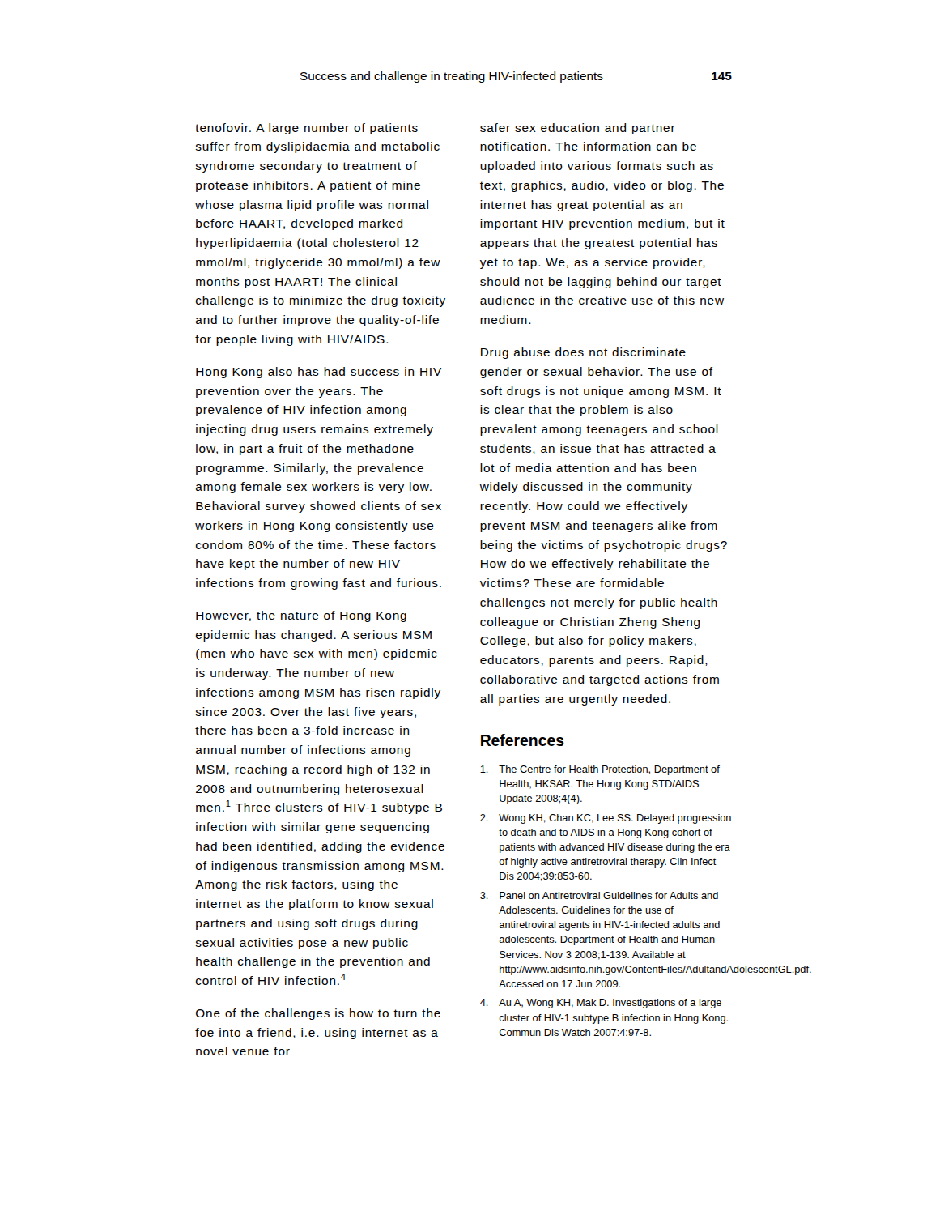Success and challenge in treating HIV-infected patients 145
tenofovir. A large number of patients suffer from dyslipidaemia and metabolic syndrome secondary to treatment of protease inhibitors. A patient of mine whose plasma lipid profile was normal before HAART, developed marked hyperlipidaemia (total cholesterol 12 mmol/ml, triglyceride 30 mmol/ml) a few months post HAART! The clinical challenge is to minimize the drug toxicity and to further improve the quality-of-life for people living with HIV/AIDS.
Hong Kong also has had success in HIV prevention over the years. The prevalence of HIV infection among injecting drug users remains extremely low, in part a fruit of the methadone programme. Similarly, the prevalence among female sex workers is very low. Behavioral survey showed clients of sex workers in Hong Kong consistently use condom 80% of the time. These factors have kept the number of new HIV infections from growing fast and furious.
However, the nature of Hong Kong epidemic has changed. A serious MSM (men who have sex with men) epidemic is underway. The number of new infections among MSM has risen rapidly since 2003. Over the last five years, there has been a 3-fold increase in annual number of infections among MSM, reaching a record high of 132 in 2008 and outnumbering heterosexual men.1 Three clusters of HIV-1 subtype B infection with similar gene sequencing had been identified, adding the evidence of indigenous transmission among MSM. Among the risk factors, using the internet as the platform to know sexual partners and using soft drugs during sexual activities pose a new public health challenge in the prevention and control of HIV infection.4
One of the challenges is how to turn the foe into a friend, i.e. using internet as a novel venue for
safer sex education and partner notification. The information can be uploaded into various formats such as text, graphics, audio, video or blog. The internet has great potential as an important HIV prevention medium, but it appears that the greatest potential has yet to tap. We, as a service provider, should not be lagging behind our target audience in the creative use of this new medium.
Drug abuse does not discriminate gender or sexual behavior. The use of soft drugs is not unique among MSM. It is clear that the problem is also prevalent among teenagers and school students, an issue that has attracted a lot of media attention and has been widely discussed in the community recently. How could we effectively prevent MSM and teenagers alike from being the victims of psychotropic drugs? How do we effectively rehabilitate the victims? These are formidable challenges not merely for public health colleague or Christian Zheng Sheng College, but also for policy makers, educators, parents and peers. Rapid, collaborative and targeted actions from all parties are urgently needed.
References
1. The Centre for Health Protection, Department of Health, HKSAR. The Hong Kong STD/AIDS Update 2008;4(4).
2. Wong KH, Chan KC, Lee SS. Delayed progression to death and to AIDS in a Hong Kong cohort of patients with advanced HIV disease during the era of highly active antiretroviral therapy. Clin Infect Dis 2004;39:853-60.
3. Panel on Antiretroviral Guidelines for Adults and Adolescents. Guidelines for the use of antiretroviral agents in HIV-1-infected adults and adolescents. Department of Health and Human Services. Nov 3 2008;1-139. Available at http://www.aidsinfo.nih.gov/ContentFiles/AdultandAdolescentGL.pdf. Accessed on 17 Jun 2009.
4. Au A, Wong KH, Mak D. Investigations of a large cluster of HIV-1 subtype B infection in Hong Kong. Commun Dis Watch 2007:4:97-8.